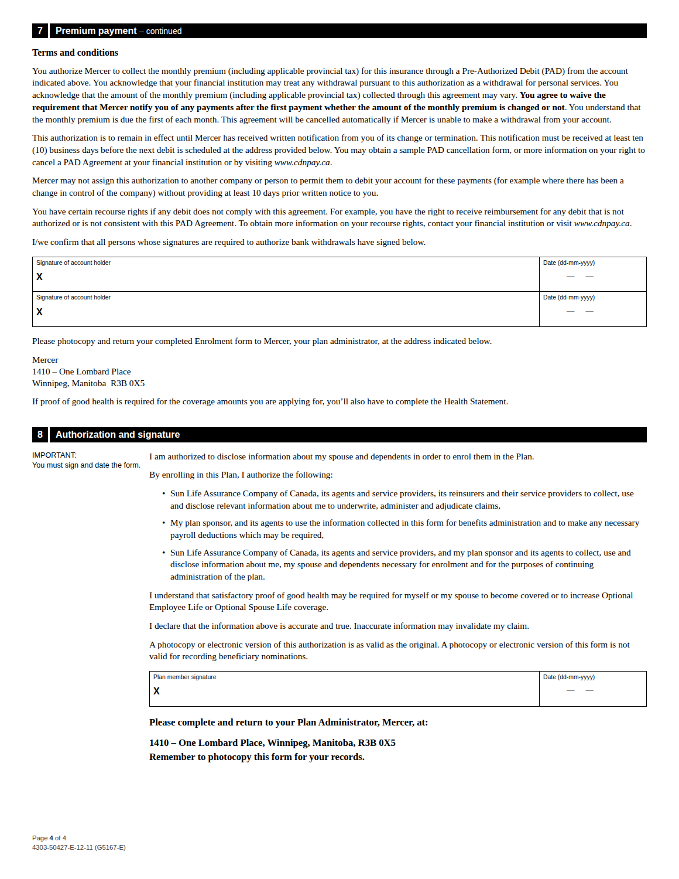7
Premium payment – continued
Terms and conditions
You authorize Mercer to collect the monthly premium (including applicable provincial tax) for this insurance through a Pre-Authorized Debit (PAD) from the account indicated above. You acknowledge that your financial institution may treat any withdrawal pursuant to this authorization as a withdrawal for personal services. You acknowledge that the amount of the monthly premium (including applicable provincial tax) collected through this agreement may vary. You agree to waive the requirement that Mercer notify you of any payments after the first payment whether the amount of the monthly premium is changed or not. You understand that the monthly premium is due the first of each month. This agreement will be cancelled automatically if Mercer is unable to make a withdrawal from your account.
This authorization is to remain in effect until Mercer has received written notification from you of its change or termination. This notification must be received at least ten (10) business days before the next debit is scheduled at the address provided below. You may obtain a sample PAD cancellation form, or more information on your right to cancel a PAD Agreement at your financial institution or by visiting www.cdnpay.ca.
Mercer may not assign this authorization to another company or person to permit them to debit your account for these payments (for example where there has been a change in control of the company) without providing at least 10 days prior written notice to you.
You have certain recourse rights if any debit does not comply with this agreement. For example, you have the right to receive reimbursement for any debit that is not authorized or is not consistent with this PAD Agreement. To obtain more information on your recourse rights, contact your financial institution or visit www.cdnpay.ca.
I/we confirm that all persons whose signatures are required to authorize bank withdrawals have signed below.
| Signature of account holder X | Date (dd-mm-yyyy) — — |
| Signature of account holder X | Date (dd-mm-yyyy) — — |
Please photocopy and return your completed Enrolment form to Mercer, your plan administrator, at the address indicated below.
Mercer
1410 – One Lombard Place
Winnipeg, Manitoba R3B 0X5
If proof of good health is required for the coverage amounts you are applying for, you’ll also have to complete the Health Statement.
8
Authorization and signature
IMPORTANT:
You must sign and date the form.
I am authorized to disclose information about my spouse and dependents in order to enrol them in the Plan.
By enrolling in this Plan, I authorize the following:
Sun Life Assurance Company of Canada, its agents and service providers, its reinsurers and their service providers to collect, use and disclose relevant information about me to underwrite, administer and adjudicate claims,
My plan sponsor, and its agents to use the information collected in this form for benefits administration and to make any necessary payroll deductions which may be required,
Sun Life Assurance Company of Canada, its agents and service providers, and my plan sponsor and its agents to collect, use and disclose information about me, my spouse and dependents necessary for enrolment and for the purposes of continuing administration of the plan.
I understand that satisfactory proof of good health may be required for myself or my spouse to become covered or to increase Optional Employee Life or Optional Spouse Life coverage.
I declare that the information above is accurate and true. Inaccurate information may invalidate my claim.
A photocopy or electronic version of this authorization is as valid as the original. A photocopy or electronic version of this form is not valid for recording beneficiary nominations.
| Plan member signature X | Date (dd-mm-yyyy) — — |
Please complete and return to your Plan Administrator, Mercer, at:
1410 – One Lombard Place, Winnipeg, Manitoba, R3B 0X5
Remember to photocopy this form for your records.
Page 4 of 4
4303-50427-E-12-11 (G5167-E)